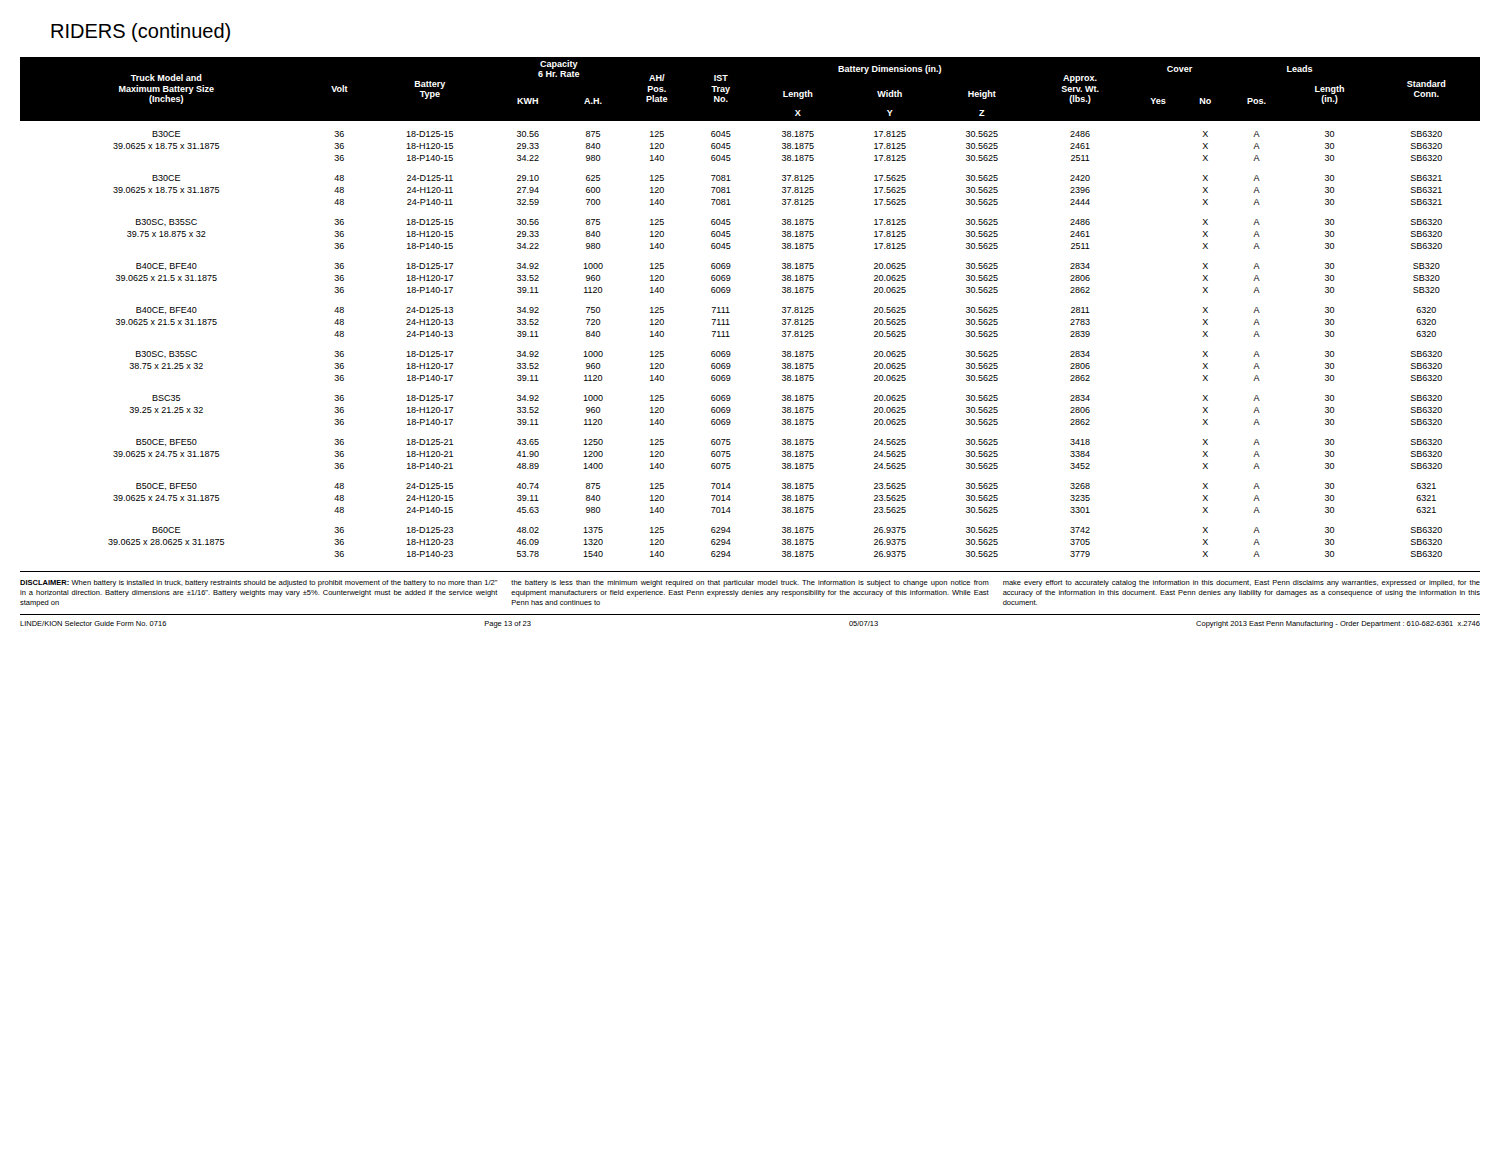RIDERS (continued)
| Truck Model and Maximum Battery Size (Inches) | Volt | Battery Type | Capacity 6 Hr. Rate | AH/ Pos. Plate | IST Tray No. | Battery Dimensions (in.) | Approx. Serv. Wt. (lbs.) | Cover | Leads | Standard Conn. |
| --- | --- | --- | --- | --- | --- | --- | --- | --- | --- | --- |
| KWH | A.H. | Length | Width | Height | Yes | No | Pos. | Length (in.) |
| X | Y | Z | |
| B30CE | 36 | 18-D125-15 | 30.56 | 875 | 125 | 6045 | 38.1875 | 17.8125 | 30.5625 | 2486 | | X | A | 30 | SB6320 |
| 39.0625 x 18.75 x 31.1875 | 36 | 18-H120-15 | 29.33 | 840 | 120 | 6045 | 38.1875 | 17.8125 | 30.5625 | 2461 | | X | A | 30 | SB6320 |
| | 36 | 18-P140-15 | 34.22 | 980 | 140 | 6045 | 38.1875 | 17.8125 | 30.5625 | 2511 | | X | A | 30 | SB6320 |
| B30CE | 48 | 24-D125-11 | 29.10 | 625 | 125 | 7081 | 37.8125 | 17.5625 | 30.5625 | 2420 | | X | A | 30 | SB6321 |
| 39.0625 x 18.75 x 31.1875 | 48 | 24-H120-11 | 27.94 | 600 | 120 | 7081 | 37.8125 | 17.5625 | 30.5625 | 2396 | | X | A | 30 | SB6321 |
| | 48 | 24-P140-11 | 32.59 | 700 | 140 | 7081 | 37.8125 | 17.5625 | 30.5625 | 2444 | | X | A | 30 | SB6321 |
| B30SC, B35SC | 36 | 18-D125-15 | 30.56 | 875 | 125 | 6045 | 38.1875 | 17.8125 | 30.5625 | 2486 | | X | A | 30 | SB6320 |
| 39.75 x 18.875 x 32 | 36 | 18-H120-15 | 29.33 | 840 | 120 | 6045 | 38.1875 | 17.8125 | 30.5625 | 2461 | | X | A | 30 | SB6320 |
| | 36 | 18-P140-15 | 34.22 | 980 | 140 | 6045 | 38.1875 | 17.8125 | 30.5625 | 2511 | | X | A | 30 | SB6320 |
| B40CE, BFE40 | 36 | 18-D125-17 | 34.92 | 1000 | 125 | 6069 | 38.1875 | 20.0625 | 30.5625 | 2834 | | X | A | 30 | SB320 |
| 39.0625 x 21.5 x 31.1875 | 36 | 18-H120-17 | 33.52 | 960 | 120 | 6069 | 38.1875 | 20.0625 | 30.5625 | 2806 | | X | A | 30 | SB320 |
| | 36 | 18-P140-17 | 39.11 | 1120 | 140 | 6069 | 38.1875 | 20.0625 | 30.5625 | 2862 | | X | A | 30 | SB320 |
| B40CE, BFE40 | 48 | 24-D125-13 | 34.92 | 750 | 125 | 7111 | 37.8125 | 20.5625 | 30.5625 | 2811 | | X | A | 30 | 6320 |
| 39.0625 x 21.5 x 31.1875 | 48 | 24-H120-13 | 33.52 | 720 | 120 | 7111 | 37.8125 | 20.5625 | 30.5625 | 2783 | | X | A | 30 | 6320 |
| | 48 | 24-P140-13 | 39.11 | 840 | 140 | 7111 | 37.8125 | 20.5625 | 30.5625 | 2839 | | X | A | 30 | 6320 |
| B30SC, B35SC | 36 | 18-D125-17 | 34.92 | 1000 | 125 | 6069 | 38.1875 | 20.0625 | 30.5625 | 2834 | | X | A | 30 | SB6320 |
| 38.75 x 21.25 x 32 | 36 | 18-H120-17 | 33.52 | 960 | 120 | 6069 | 38.1875 | 20.0625 | 30.5625 | 2806 | | X | A | 30 | SB6320 |
| | 36 | 18-P140-17 | 39.11 | 1120 | 140 | 6069 | 38.1875 | 20.0625 | 30.5625 | 2862 | | X | A | 30 | SB6320 |
| BSC35 | 36 | 18-D125-17 | 34.92 | 1000 | 125 | 6069 | 38.1875 | 20.0625 | 30.5625 | 2834 | | X | A | 30 | SB6320 |
| 39.25 x 21.25 x 32 | 36 | 18-H120-17 | 33.52 | 960 | 120 | 6069 | 38.1875 | 20.0625 | 30.5625 | 2806 | | X | A | 30 | SB6320 |
| | 36 | 18-P140-17 | 39.11 | 1120 | 140 | 6069 | 38.1875 | 20.0625 | 30.5625 | 2862 | | X | A | 30 | SB6320 |
| B50CE, BFE50 | 36 | 18-D125-21 | 43.65 | 1250 | 125 | 6075 | 38.1875 | 24.5625 | 30.5625 | 3418 | | X | A | 30 | SB6320 |
| 39.0625 x 24.75 x 31.1875 | 36 | 18-H120-21 | 41.90 | 1200 | 120 | 6075 | 38.1875 | 24.5625 | 30.5625 | 3384 | | X | A | 30 | SB6320 |
| | 36 | 18-P140-21 | 48.89 | 1400 | 140 | 6075 | 38.1875 | 24.5625 | 30.5625 | 3452 | | X | A | 30 | SB6320 |
| B50CE, BFE50 | 48 | 24-D125-15 | 40.74 | 875 | 125 | 7014 | 38.1875 | 23.5625 | 30.5625 | 3268 | | X | A | 30 | 6321 |
| 39.0625 x 24.75 x 31.1875 | 48 | 24-H120-15 | 39.11 | 840 | 120 | 7014 | 38.1875 | 23.5625 | 30.5625 | 3235 | | X | A | 30 | 6321 |
| | 48 | 24-P140-15 | 45.63 | 980 | 140 | 7014 | 38.1875 | 23.5625 | 30.5625 | 3301 | | X | A | 30 | 6321 |
| B60CE | 36 | 18-D125-23 | 48.02 | 1375 | 125 | 6294 | 38.1875 | 26.9375 | 30.5625 | 3742 | | X | A | 30 | SB6320 |
| 39.0625 x 28.0625 x 31.1875 | 36 | 18-H120-23 | 46.09 | 1320 | 120 | 6294 | 38.1875 | 26.9375 | 30.5625 | 3705 | | X | A | 30 | SB6320 |
| | 36 | 18-P140-23 | 53.78 | 1540 | 140 | 6294 | 38.1875 | 26.9375 | 30.5625 | 3779 | | X | A | 30 | SB6320 |
DISCLAIMER: When battery is installed in truck, battery restraints should be adjusted to prohibit movement of the battery to no more than 1/2" in a horizontal direction. Battery dimensions are ±1/16". Battery weights may vary ±5%. Counterweight must be added if the service weight stamped on
the battery is less than the minimum weight required on that particular model truck. The information is subject to change upon notice from equipment manufacturers or field experience. East Penn expressly denies any responsibility for the accuracy of this information. While East Penn has and continues to
make every effort to accurately catalog the information in this document, East Penn disclaims any warranties, expressed or implied, for the accuracy of the information in this document. East Penn denies any liability for damages as a consequence of using the information in this document.
LINDE/KION Selector Guide Form No. 0716 Page 13 of 23 05/07/13 Copyright 2013 East Penn Manufacturing - Order Department : 610-682-6361 x.2746